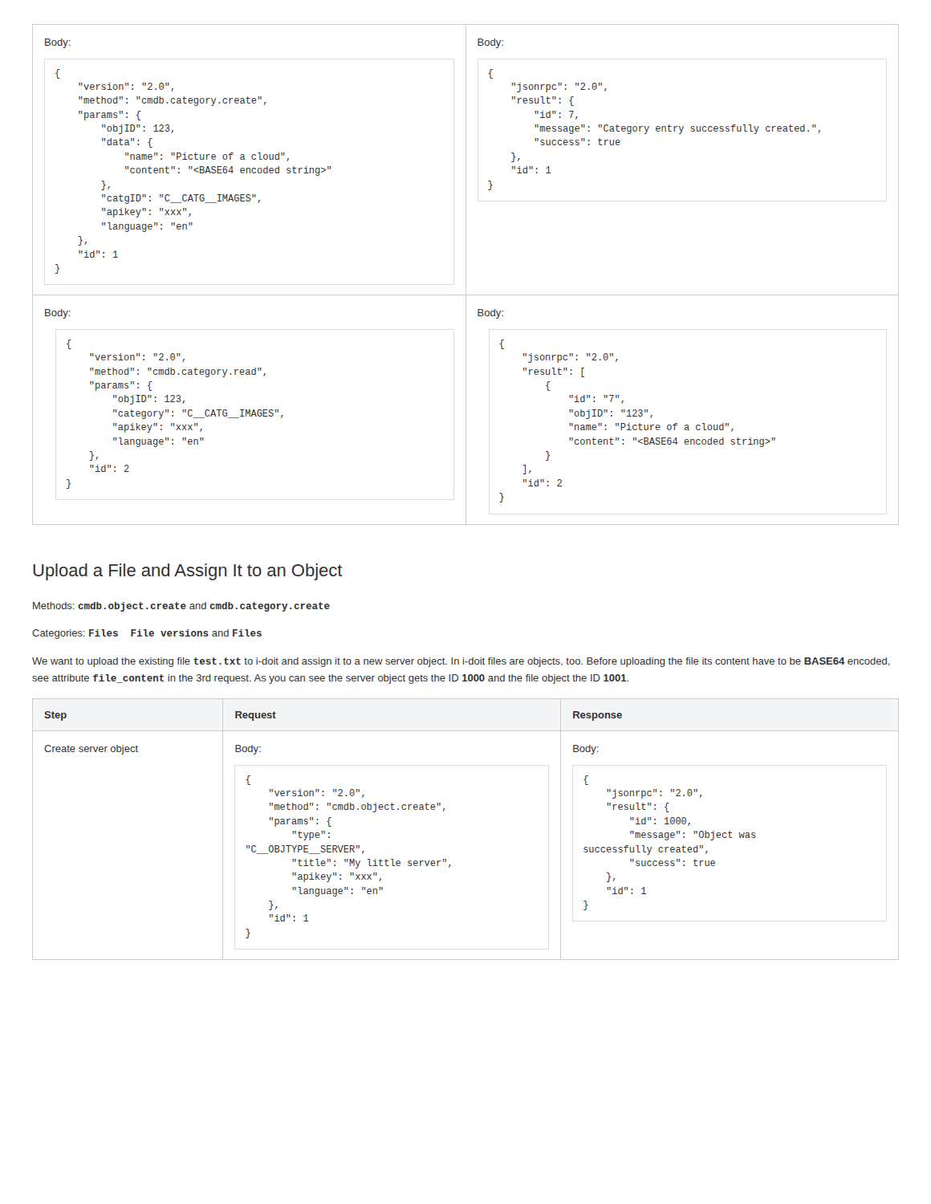| Body: { "version": "2.0", "method": "cmdb.category.create", "params": { "objID": 123, "data": { "name": "Picture of a cloud", "content": "<BASE64 encoded string>" }, "catgID": "C__CATG__IMAGES", "apikey": "xxx", "language": "en" }, "id": 1 } | Body: { "jsonrpc": "2.0", "result": { "id": 7, "message": "Category entry successfully created.", "success": true }, "id": 1 } |
| Body: { "version": "2.0", "method": "cmdb.category.read", "params": { "objID": 123, "category": "C__CATG__IMAGES", "apikey": "xxx", "language": "en" }, "id": 2 } | Body: { "jsonrpc": "2.0", "result": [ { "id": "7", "objID": "123", "name": "Picture of a cloud", "content": "<BASE64 encoded string>" } ], "id": 2 } |
Upload a File and Assign It to an Object
Methods: cmdb.object.create and cmdb.category.create
Categories: Files File versions and Files
We want to upload the existing file test.txt to i-doit and assign it to a new server object. In i-doit files are objects, too. Before uploading the file its content have to be BASE64 encoded, see attribute file_content in the 3rd request. As you can see the server object gets the ID 1000 and the file object the ID 1001.
| Step | Request | Response |
| --- | --- | --- |
| Create server object | Body: { "version": "2.0", "method": "cmdb.object.create", "params": { "type": "C__OBJTYPE__SERVER", "title": "My little server", "apikey": "xxx", "language": "en" }, "id": 1 } | Body: { "jsonrpc": "2.0", "result": { "id": 1000, "message": "Object was successfully created", "success": true }, "id": 1 } |